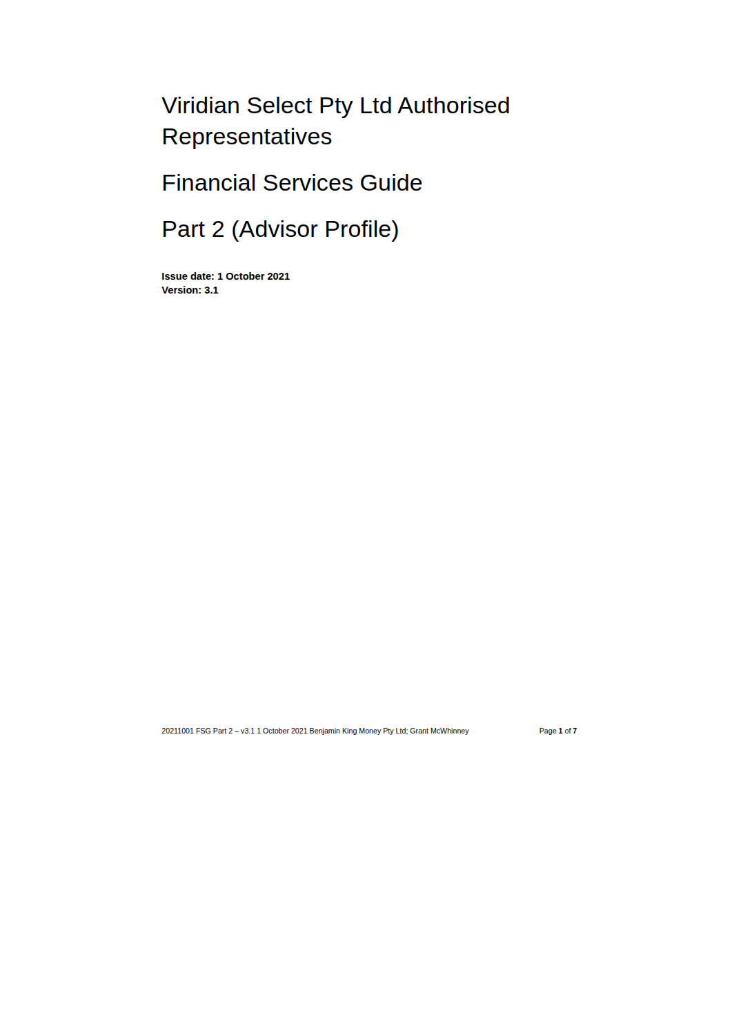Viridian Select Pty Ltd Authorised Representatives
Financial Services Guide
Part 2 (Advisor Profile)
Issue date: 1 October 2021
Version: 3.1
20211001 FSG Part 2 – v3.1 1 October 2021 Benjamin King Money Pty Ltd; Grant McWhinney
Page 1 of 7